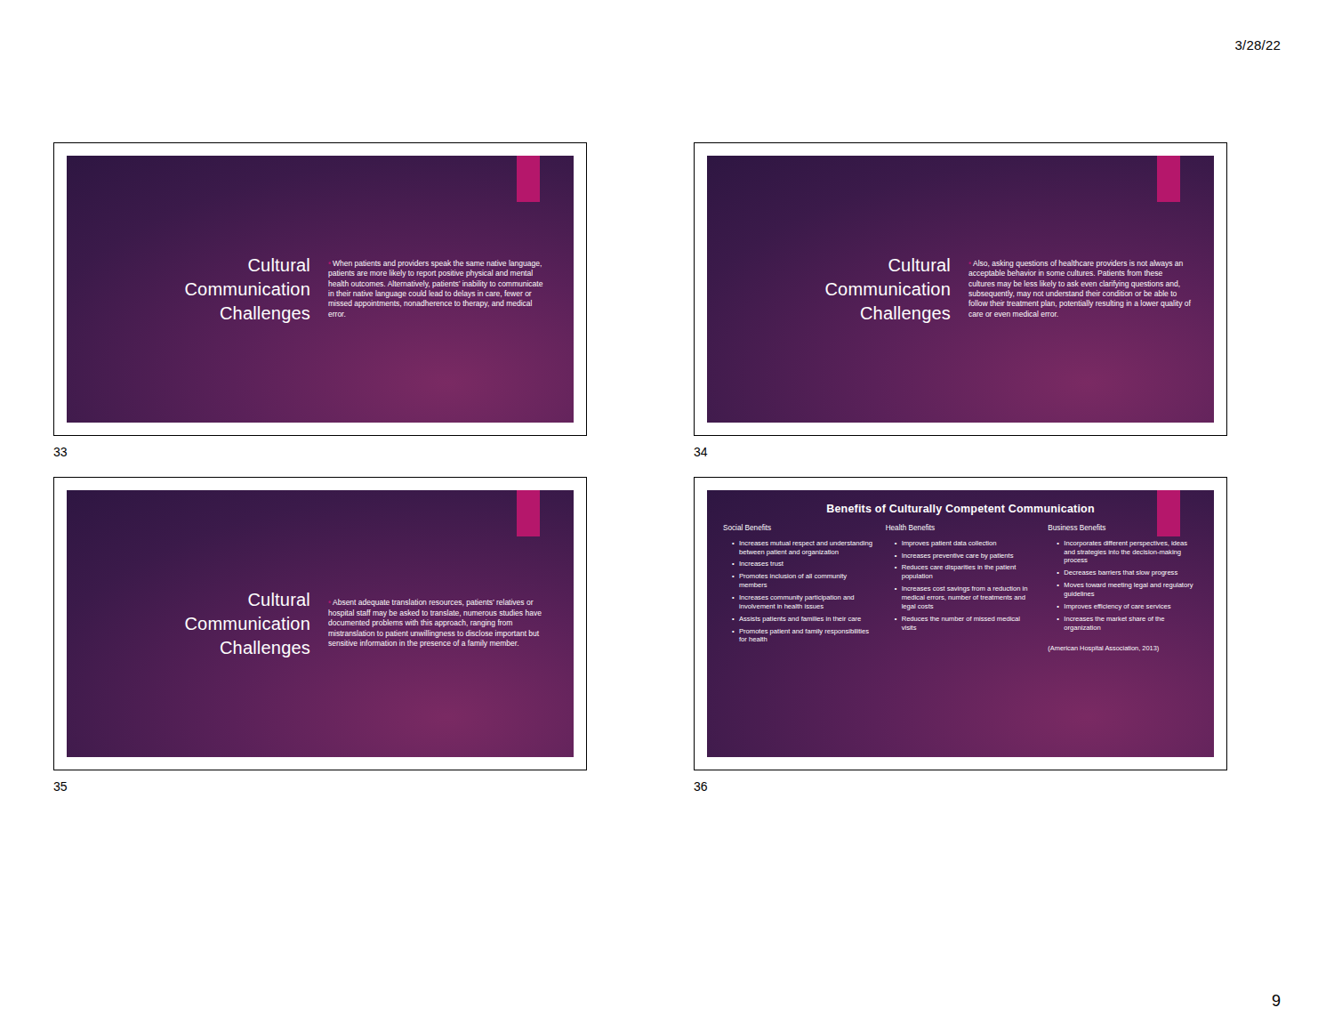3/28/22
Cultural
Communication
Challenges
•When patients and providers speak the same native language, patients are more likely to report positive physical and mental health outcomes. Alternatively, patients’ inability to communicate in their native language could lead to delays in care, fewer or missed appointments, nonadherence to therapy, and medical error.
33
Cultural
Communication
Challenges
•Also, asking questions of healthcare providers is not always an acceptable behavior in some cultures. Patients from these cultures may be less likely to ask even clarifying questions and, subsequently, may not understand their condition or be able to follow their treatment plan, potentially resulting in a lower quality of care or even medical error.
34
Cultural
Communication
Challenges
•Absent adequate translation resources, patients’ relatives or hospital staff may be asked to translate, numerous studies have documented problems with this approach, ranging from mistranslation to patient unwillingness to disclose important but sensitive information in the presence of a family member.
35
Benefits of Culturally Competent Communication
Social Benefits
Increases mutual respect and understanding between patient and organization
Increases trust
Promotes inclusion of all community members
Increases community participation and involvement in health issues
Assists patients and families in their care
Promotes patient and family responsibilities for health
Health Benefits
Improves patient data collection
Increases preventive care by patients
Reduces care disparities in the patient population
Increases cost savings from a reduction in medical errors, number of treatments and legal costs
Reduces the number of missed medical visits
Business Benefits
Incorporates different perspectives, ideas and strategies into the decision-making process
Decreases barriers that slow progress
Moves toward meeting legal and regulatory guidelines
Improves efficiency of care services
Increases the market share of the organization
(American Hospital Association, 2013)
36
9